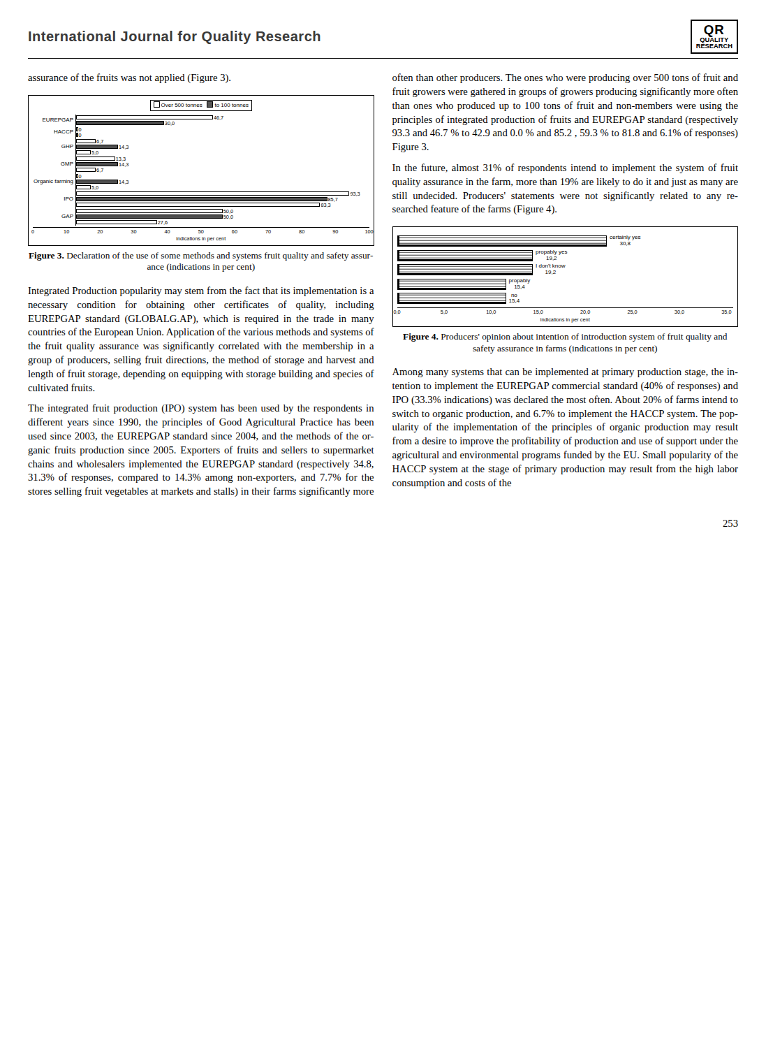International Journal for Quality Research
QRQUALITY
RESEARCH
assurance of the fruits was not applied (Figure 3).
Over 500 tonnes to 100 tonnes
| EUREPGAP | 46,7 30,0 |
| HACCP | 0 0 |
| GHP | 6,7 14,3 5,0 |
| GMP | 13,3 14,3 6,7 |
| Organic farming | 0 14,3 5,0 |
| IPO | 93,3 85,7 83,3 |
| GAP | 50,0 50,0 27,6 |
0 10 20 30 40 50 60 70 80 90 100
indications in per cent
Figure 3. Declaration of the use of some methods and systems fruit quality and safety assurance (indications in per cent)
Integrated Production popularity may stem from the fact that its implementation is a necessary condition for obtaining other certificates of quality, including EUREPGAP standard (GLOBALG.AP), which is required in the trade in many countries of the European Union. Application of the various methods and systems of the fruit quality assurance was significantly correlated with the membership in a group of producers, selling fruit directions, the method of storage and harvest and length of fruit storage, depending on equipping with storage building and species of cultivated fruits.
The integrated fruit production (IPO) system has been used by the respondents in different years since 1990, the principles of Good Agricultural Practice has been used since 2003, the EUREPGAP standard since 2004, and the methods of the organic fruits production since 2005. Exporters of fruits and sellers to supermarket chains and wholesalers implemented the EUREPGAP standard (respectively 34.8, 31.3% of responses, compared to 14.3% among non-exporters, and 7.7% for the stores selling fruit vegetables at markets and stalls) in their farms significantly more often than other producers. The ones who were producing over 500 tons of fruit and fruit growers were gathered in groups of growers producing significantly more often than ones who produced up to 100 tons of fruit and non-members were using the principles of integrated production of fruits and EUREPGAP standard (respectively 93.3 and 46.7 % to 42.9 and 0.0 % and 85.2 , 59.3 % to 81.8 and 6.1% of responses) Figure 3.
In the future, almost 31% of respondents intend to implement the system of fruit quality assurance in the farm, more than 19% are likely to do it and just as many are still undecided. Producers' statements were not significantly related to any researched feature of the farms (Figure 4).
certainly yes
30,8
propably yes
19,2
I don't know
19,2
propably
15,4
no
15,4
0,0 5,0 10,0 15,0 20,0 25,0 30,0 35,0
indications in per cent
Figure 4. Producers' opinion about intention of introduction system of fruit quality and safety assurance in farms (indications in per cent)
Among many systems that can be implemented at primary production stage, the intention to implement the EUREPGAP commercial standard (40% of responses) and IPO (33.3% indications) was declared the most often. About 20% of farms intend to switch to organic production, and 6.7% to implement the HACCP system. The popularity of the implementation of the principles of organic production may result from a desire to improve the profitability of production and use of support under the agricultural and environmental programs funded by the EU. Small popularity of the HACCP system at the stage of primary production may result from the high labor consumption and costs of the
253